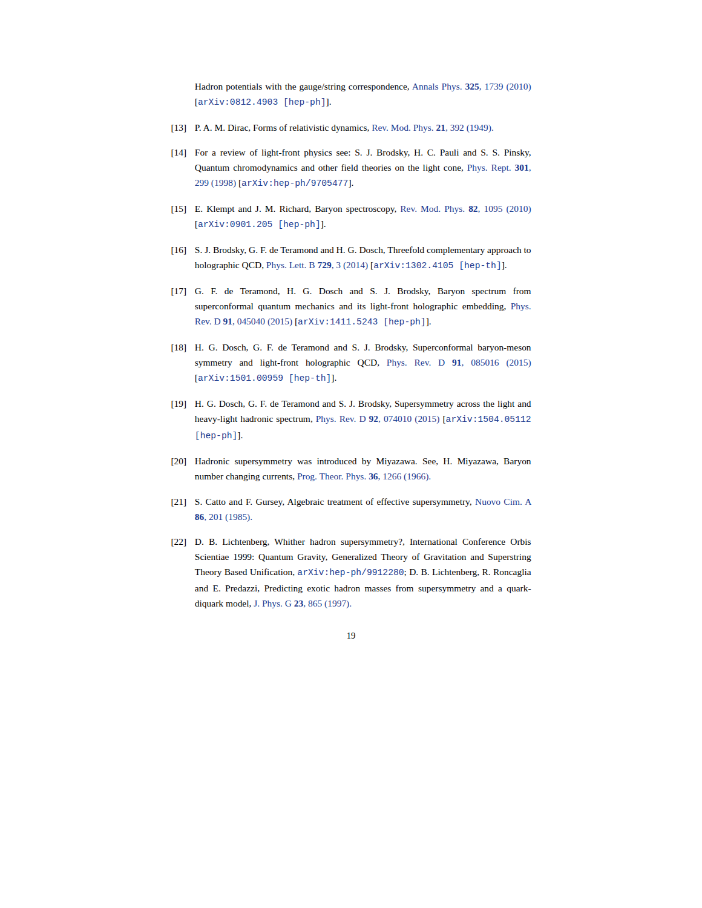Hadron potentials with the gauge/string correspondence, Annals Phys. 325, 1739 (2010) [arXiv:0812.4903 [hep-ph]].
[13] P. A. M. Dirac, Forms of relativistic dynamics, Rev. Mod. Phys. 21, 392 (1949).
[14] For a review of light-front physics see: S. J. Brodsky, H. C. Pauli and S. S. Pinsky, Quantum chromodynamics and other field theories on the light cone, Phys. Rept. 301, 299 (1998) [arXiv:hep-ph/9705477].
[15] E. Klempt and J. M. Richard, Baryon spectroscopy, Rev. Mod. Phys. 82, 1095 (2010) [arXiv:0901.205 [hep-ph]].
[16] S. J. Brodsky, G. F. de Teramond and H. G. Dosch, Threefold complementary approach to holographic QCD, Phys. Lett. B 729, 3 (2014) [arXiv:1302.4105 [hep-th]].
[17] G. F. de Teramond, H. G. Dosch and S. J. Brodsky, Baryon spectrum from superconformal quantum mechanics and its light-front holographic embedding, Phys. Rev. D 91, 045040 (2015) [arXiv:1411.5243 [hep-ph]].
[18] H. G. Dosch, G. F. de Teramond and S. J. Brodsky, Superconformal baryon-meson symmetry and light-front holographic QCD, Phys. Rev. D 91, 085016 (2015) [arXiv:1501.00959 [hep-th]].
[19] H. G. Dosch, G. F. de Teramond and S. J. Brodsky, Supersymmetry across the light and heavy-light hadronic spectrum, Phys. Rev. D 92, 074010 (2015) [arXiv:1504.05112 [hep-ph]].
[20] Hadronic supersymmetry was introduced by Miyazawa. See, H. Miyazawa, Baryon number changing currents, Prog. Theor. Phys. 36, 1266 (1966).
[21] S. Catto and F. Gursey, Algebraic treatment of effective supersymmetry, Nuovo Cim. A 86, 201 (1985).
[22] D. B. Lichtenberg, Whither hadron supersymmetry?, International Conference Orbis Scientiae 1999: Quantum Gravity, Generalized Theory of Gravitation and Superstring Theory Based Unification, arXiv:hep-ph/9912280; D. B. Lichtenberg, R. Roncaglia and E. Predazzi, Predicting exotic hadron masses from supersymmetry and a quark-diquark model, J. Phys. G 23, 865 (1997).
19